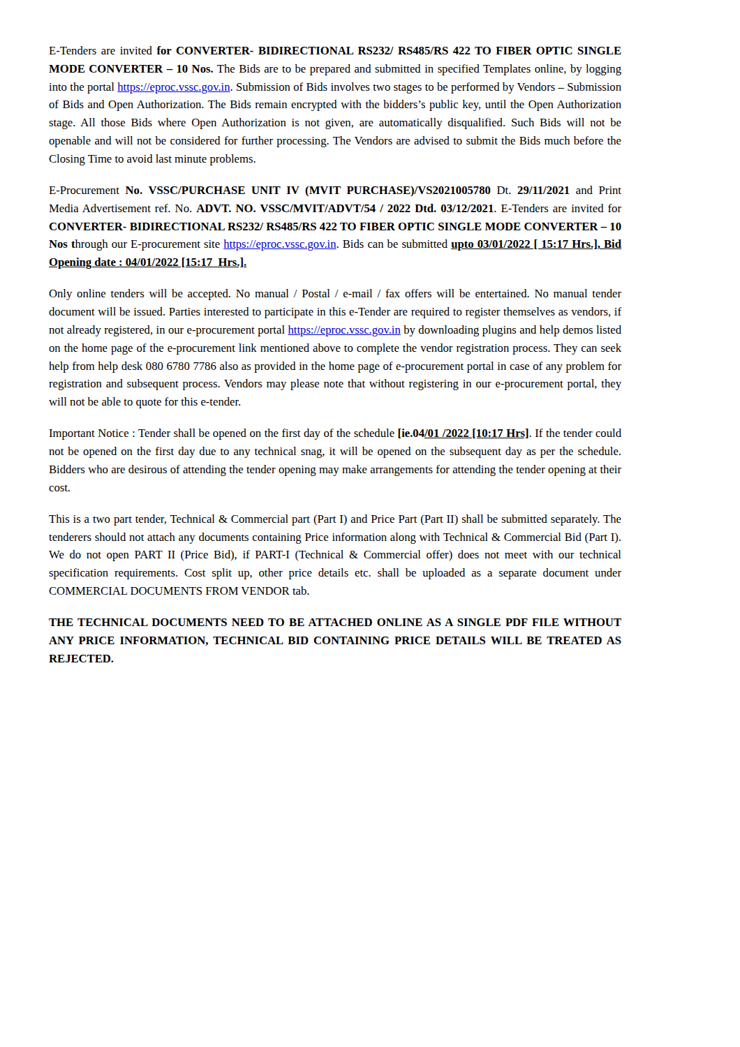E-Tenders are invited for CONVERTER- BIDIRECTIONAL RS232/ RS485/RS 422 TO FIBER OPTIC SINGLE MODE CONVERTER – 10 Nos. The Bids are to be prepared and submitted in specified Templates online, by logging into the portal https://eproc.vssc.gov.in. Submission of Bids involves two stages to be performed by Vendors – Submission of Bids and Open Authorization. The Bids remain encrypted with the bidders’s public key, until the Open Authorization stage. All those Bids where Open Authorization is not given, are automatically disqualified. Such Bids will not be openable and will not be considered for further processing. The Vendors are advised to submit the Bids much before the Closing Time to avoid last minute problems.
E-Procurement No. VSSC/PURCHASE UNIT IV (MVIT PURCHASE)/VS2021005780 Dt. 29/11/2021 and Print Media Advertisement ref. No. ADVT. NO. VSSC/MVIT/ADVT/54 / 2022 Dtd. 03/12/2021. E-Tenders are invited for CONVERTER- BIDIRECTIONAL RS232/ RS485/RS 422 TO FIBER OPTIC SINGLE MODE CONVERTER – 10 Nos through our E-procurement site https://eproc.vssc.gov.in. Bids can be submitted upto 03/01/2022 [ 15:17 Hrs.], Bid Opening date : 04/01/2022 [15:17 Hrs.].
Only online tenders will be accepted. No manual / Postal / e-mail / fax offers will be entertained. No manual tender document will be issued. Parties interested to participate in this e-Tender are required to register themselves as vendors, if not already registered, in our e-procurement portal https://eproc.vssc.gov.in by downloading plugins and help demos listed on the home page of the e-procurement link mentioned above to complete the vendor registration process. They can seek help from help desk 080 6780 7786 also as provided in the home page of e-procurement portal in case of any problem for registration and subsequent process. Vendors may please note that without registering in our e-procurement portal, they will not be able to quote for this e-tender.
Important Notice : Tender shall be opened on the first day of the schedule [ie.04/01 /2022 [10:17 Hrs]. If the tender could not be opened on the first day due to any technical snag, it will be opened on the subsequent day as per the schedule. Bidders who are desirous of attending the tender opening may make arrangements for attending the tender opening at their cost.
This is a two part tender, Technical & Commercial part (Part I) and Price Part (Part II) shall be submitted separately. The tenderers should not attach any documents containing Price information along with Technical & Commercial Bid (Part I). We do not open PART II (Price Bid), if PART-I (Technical & Commercial offer) does not meet with our technical specification requirements. Cost split up, other price details etc. shall be uploaded as a separate document under COMMERCIAL DOCUMENTS FROM VENDOR tab.
THE TECHNICAL DOCUMENTS NEED TO BE ATTACHED ONLINE AS A SINGLE PDF FILE WITHOUT ANY PRICE INFORMATION, TECHNICAL BID CONTAINING PRICE DETAILS WILL BE TREATED AS REJECTED.